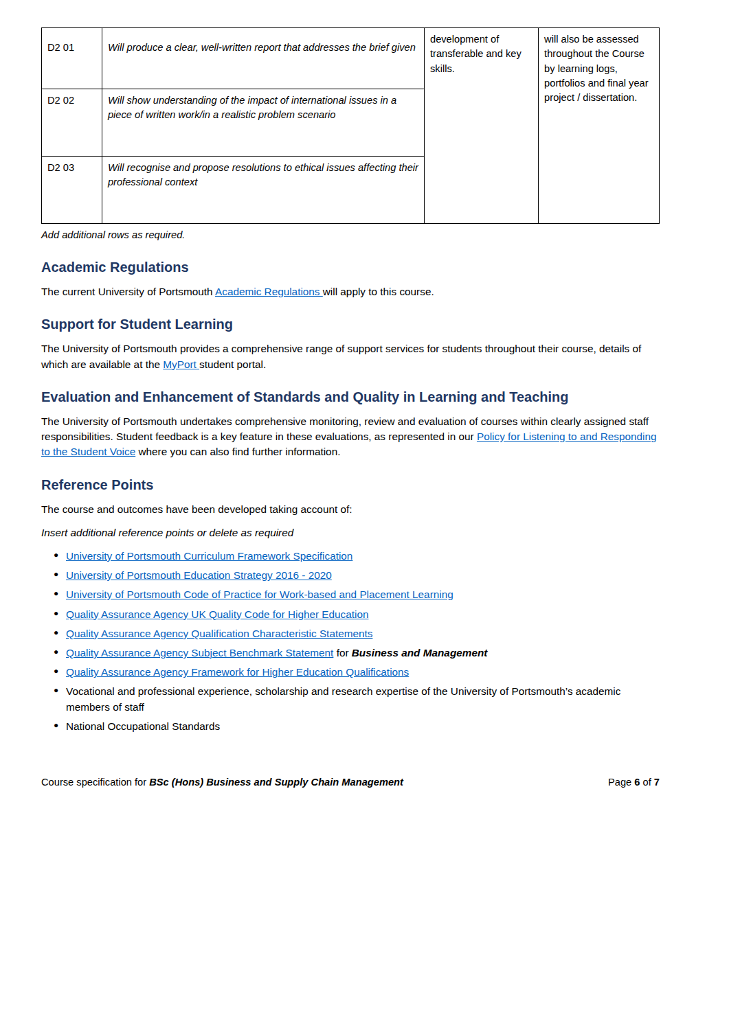| | | development of transferable and key skills. | will also be assessed throughout the Course by learning logs, portfolios and final year project / dissertation. |
| D2 01 | Will produce a clear, well-written report that addresses the brief given |
| D2 02 | Will show understanding of the impact of international issues in a piece of written work/in a realistic problem scenario |
| D2 03 | Will recognise and propose resolutions to ethical issues affecting their professional context |
Add additional rows as required.
Academic Regulations
The current University of Portsmouth Academic Regulations will apply to this course.
Support for Student Learning
The University of Portsmouth provides a comprehensive range of support services for students throughout their course, details of which are available at the MyPort student portal.
Evaluation and Enhancement of Standards and Quality in Learning and Teaching
The University of Portsmouth undertakes comprehensive monitoring, review and evaluation of courses within clearly assigned staff responsibilities. Student feedback is a key feature in these evaluations, as represented in our Policy for Listening to and Responding to the Student Voice where you can also find further information.
Reference Points
The course and outcomes have been developed taking account of:
Insert additional reference points or delete as required
University of Portsmouth Curriculum Framework Specification
University of Portsmouth Education Strategy 2016 - 2020
University of Portsmouth Code of Practice for Work-based and Placement Learning
Quality Assurance Agency UK Quality Code for Higher Education
Quality Assurance Agency Qualification Characteristic Statements
Quality Assurance Agency Subject Benchmark Statement for Business and Management
Quality Assurance Agency Framework for Higher Education Qualifications
Vocational and professional experience, scholarship and research expertise of the University of Portsmouth’s academic members of staff
National Occupational Standards
Course specification for BSc (Hons) Business and Supply Chain Management
Page 6 of 7